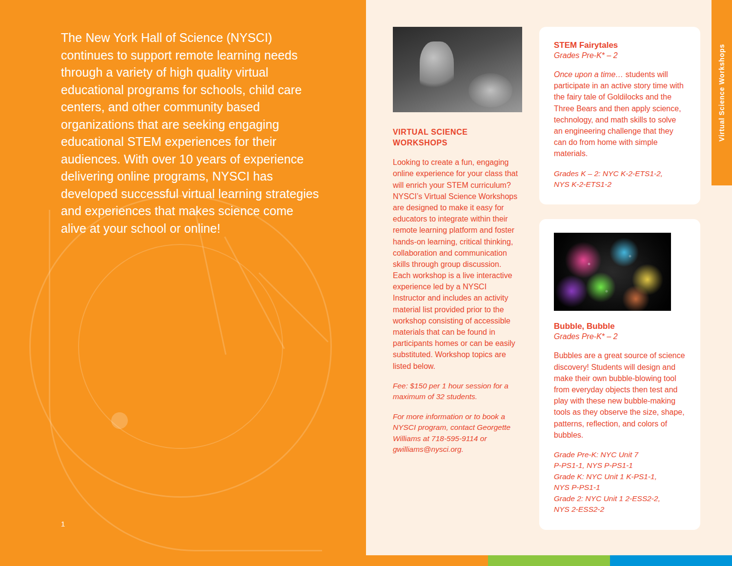The New York Hall of Science (NYSCI) continues to support remote learning needs through a variety of high quality virtual educational programs for schools, child care centers, and other community based organizations that are seeking engaging educational STEM experiences for their audiences. With over 10 years of experience delivering online programs, NYSCI has developed successful virtual learning strategies and experiences that makes science come alive at your school or online!
1
Virtual Science
Workshops
Looking to create a fun, engaging online experience for your class that will enrich your STEM curriculum? NYSCI’s Virtual Science Workshops are designed to make it easy for educators to integrate within their remote learning platform and foster hands-on learning, critical thinking, collaboration and communication skills through group discussion. Each workshop is a live interactive experience led by a NYSCI Instructor and includes an activity material list provided prior to the workshop consisting of accessible materials that can be found in participants homes or can be easily substituted. Workshop topics are listed below.
Fee: $150 per 1 hour session for a maximum of 32 students.
For more information or to book a NYSCI program, contact Georgette Williams at 718-595-9114 or gwilliams@nysci.org.
STEM Fairytales
Grades Pre-K* – 2
Once upon a time… students will participate in an active story time with the fairy tale of Goldilocks and the Three Bears and then apply science, technology, and math skills to solve an engineering challenge that they can do from home with simple materials.
Grades K – 2: NYC K-2-ETS1-2,
NYS K-2-ETS1-2
Bubble, Bubble
Grades Pre-K* – 2
Bubbles are a great source of science discovery! Students will design and make their own bubble-blowing tool from everyday objects then test and play with these new bubble-making tools as they observe the size, shape, patterns, reflection, and colors of bubbles.
Grade Pre-K: NYC Unit 7
P-PS1-1, NYS P-PS1-1
Grade K: NYC Unit 1 K-PS1-1,
NYS P-PS1-1
Grade 2: NYC Unit 1 2-ESS2-2,
NYS 2-ESS2-2
Virtual Science Workshops